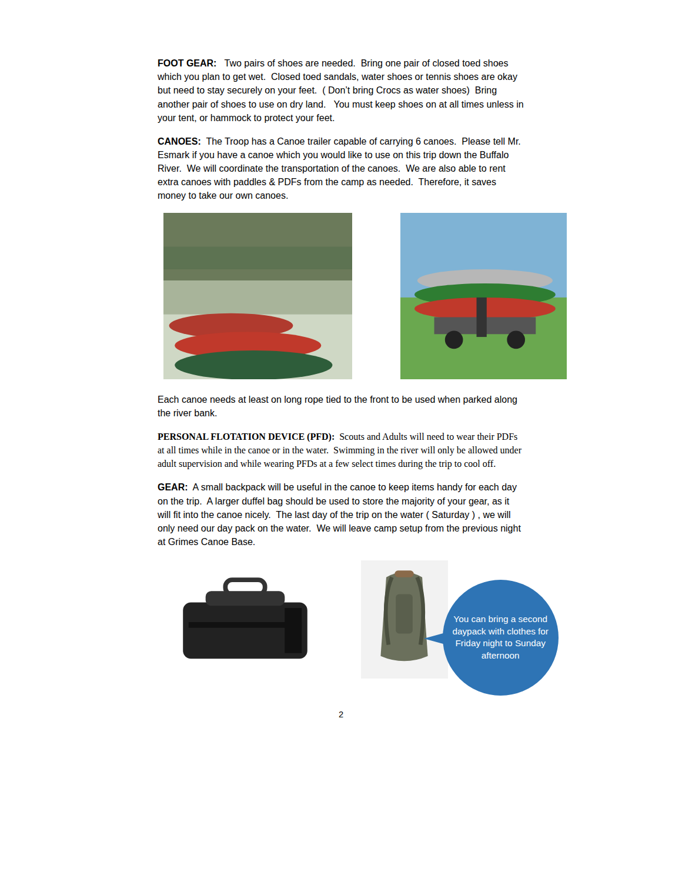FOOT GEAR: Two pairs of shoes are needed. Bring one pair of closed toed shoes which you plan to get wet. Closed toed sandals, water shoes or tennis shoes are okay but need to stay securely on your feet. ( Don’t bring Crocs as water shoes) Bring another pair of shoes to use on dry land. You must keep shoes on at all times unless in your tent, or hammock to protect your feet.
CANOES: The Troop has a Canoe trailer capable of carrying 6 canoes. Please tell Mr. Esmark if you have a canoe which you would like to use on this trip down the Buffalo River. We will coordinate the transportation of the canoes. We are also able to rent extra canoes with paddles & PDFs from the camp as needed. Therefore, it saves money to take our own canoes.
Each canoe needs at least on long rope tied to the front to be used when parked along the river bank.
PERSONAL FLOTATION DEVICE (PFD): Scouts and Adults will need to wear their PDFs at all times while in the canoe or in the water. Swimming in the river will only be allowed under adult supervision and while wearing PFDs at a few select times during the trip to cool off.
GEAR: A small backpack will be useful in the canoe to keep items handy for each day on the trip. A larger duffel bag should be used to store the majority of your gear, as it will fit into the canoe nicely. The last day of the trip on the water ( Saturday ) , we will only need our day pack on the water. We will leave camp setup from the previous night at Grimes Canoe Base.
You can bring a second daypack with clothes for Friday night to Sunday afternoon
2